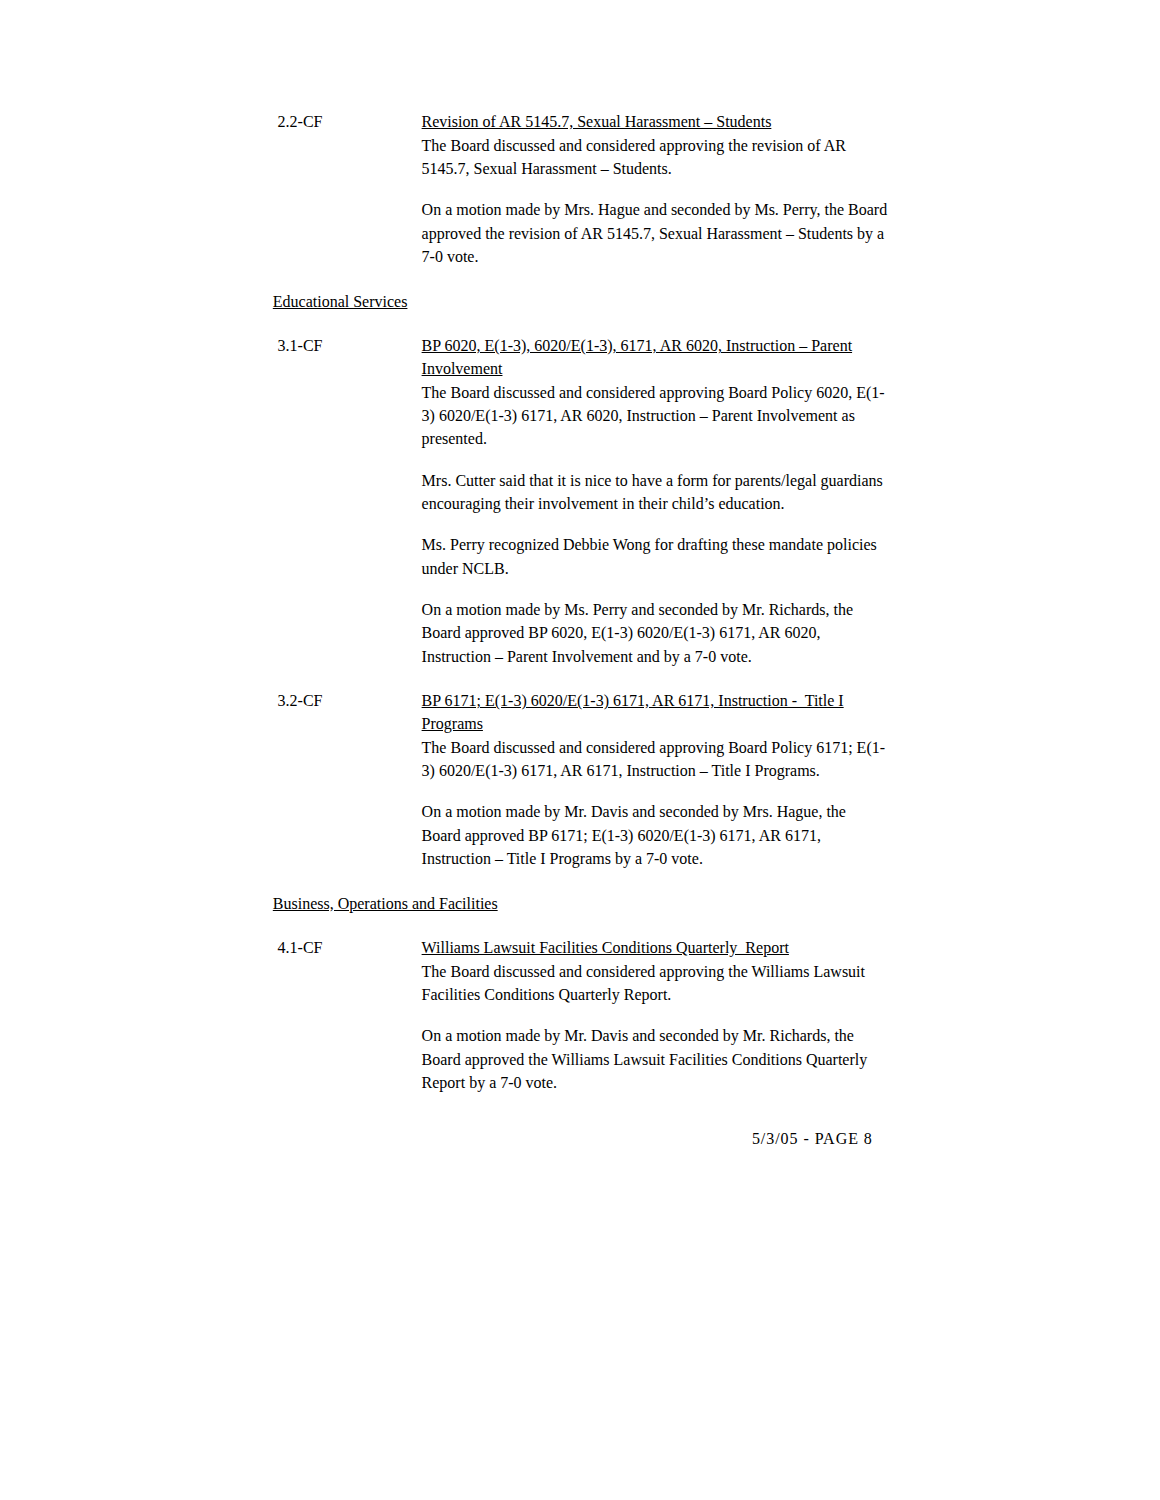2.2-CF
Revision of AR 5145.7, Sexual Harassment – Students
The Board discussed and considered approving the revision of AR 5145.7, Sexual Harassment – Students.
On a motion made by Mrs. Hague and seconded by Ms. Perry, the Board approved the revision of AR 5145.7, Sexual Harassment – Students by a 7-0 vote.
Educational Services
3.1-CF
BP 6020, E(1-3), 6020/E(1-3), 6171, AR 6020, Instruction – Parent Involvement
The Board discussed and considered approving Board Policy 6020, E(1-3) 6020/E(1-3) 6171, AR 6020, Instruction – Parent Involvement as presented.
Mrs. Cutter said that it is nice to have a form for parents/legal guardians encouraging their involvement in their child’s education.
Ms. Perry recognized Debbie Wong for drafting these mandate policies under NCLB.
On a motion made by Ms. Perry and seconded by Mr. Richards, the Board approved BP 6020, E(1-3) 6020/E(1-3) 6171, AR 6020, Instruction – Parent Involvement and by a 7-0 vote.
3.2-CF
BP 6171; E(1-3) 6020/E(1-3) 6171, AR 6171, Instruction - Title I Programs
The Board discussed and considered approving Board Policy 6171; E(1-3) 6020/E(1-3) 6171, AR 6171, Instruction – Title I Programs.
On a motion made by Mr. Davis and seconded by Mrs. Hague, the Board approved BP 6171; E(1-3) 6020/E(1-3) 6171, AR 6171, Instruction – Title I Programs by a 7-0 vote.
Business, Operations and Facilities
4.1-CF
Williams Lawsuit Facilities Conditions Quarterly Report
The Board discussed and considered approving the Williams Lawsuit Facilities Conditions Quarterly Report.
On a motion made by Mr. Davis and seconded by Mr. Richards, the Board approved the Williams Lawsuit Facilities Conditions Quarterly Report by a 7-0 vote.
5/3/05 - PAGE 8